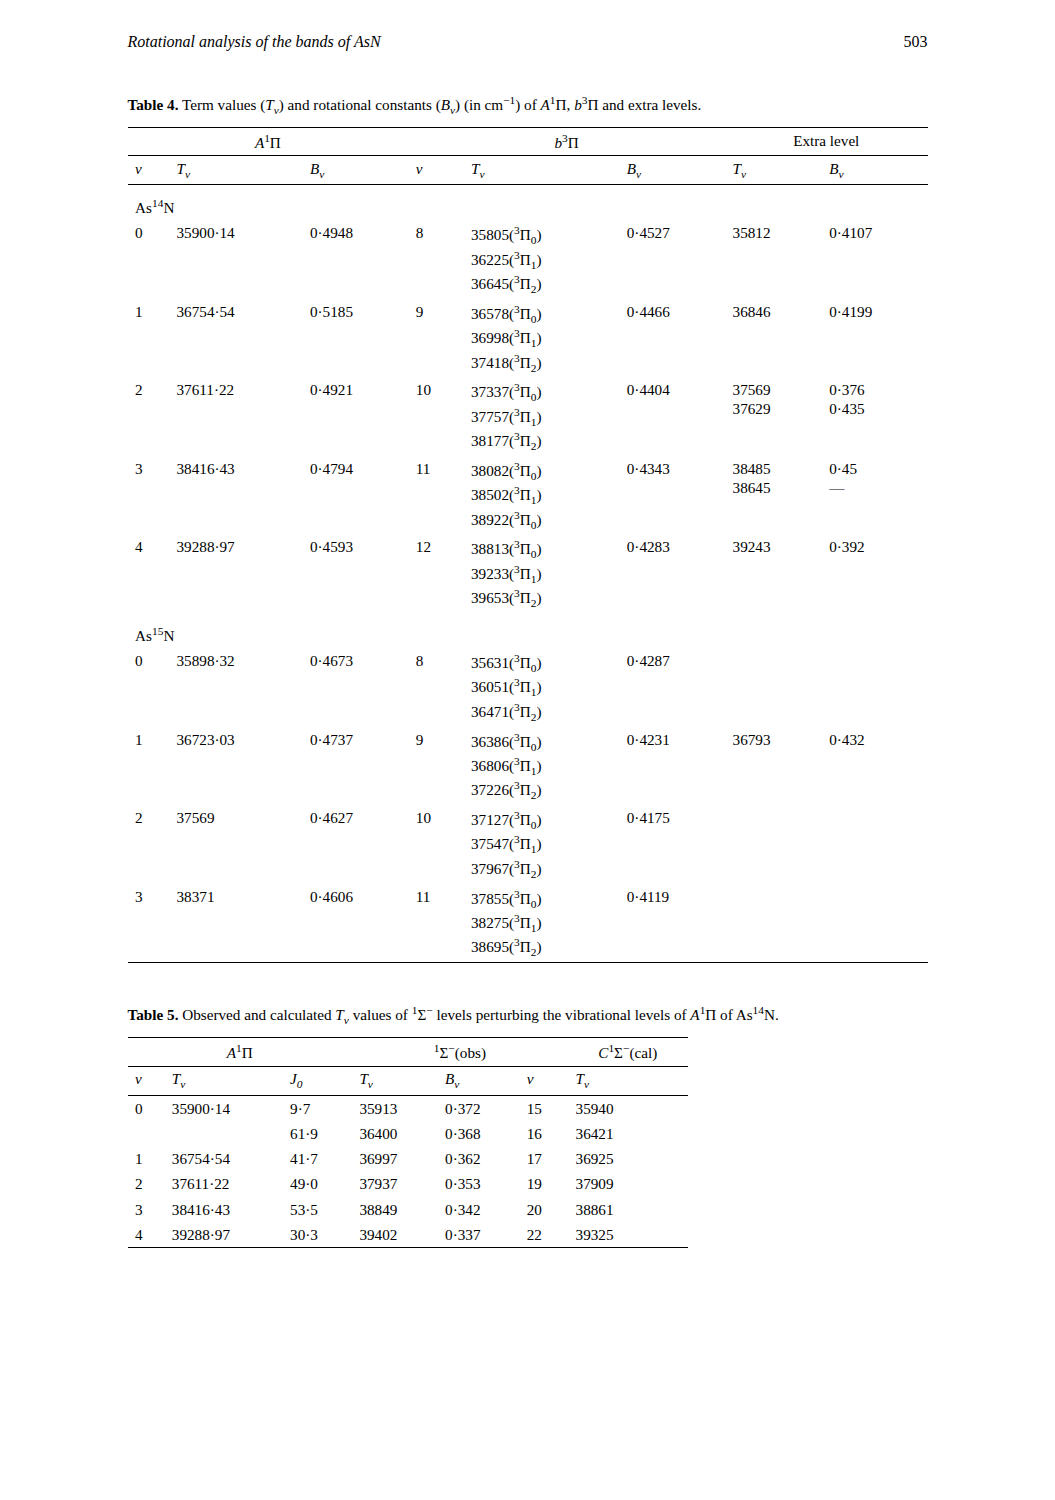Rotational analysis of the bands of AsN 503
Table 4. Term values (Tv) and rotational constants (Bv) (in cm−1) of A1Π, b3Π and extra levels.
| A 1 Π | b 3 Π | Extra level |
| --- | --- | --- |
| v | T v | B v | v | T v | B v | T v | B v |
| As 14 N |
| 0 | 35900·14 | 0·4948 | 8 | 35805( 3 Π 0 ) 36225( 3 Π 1 ) 36645( 3 Π 2 ) | 0·4527 | 35812 | 0·4107 |
| 1 | 36754·54 | 0·5185 | 9 | 36578( 3 Π 0 ) 36998( 3 Π 1 ) 37418( 3 Π 2 ) | 0·4466 | 36846 | 0·4199 |
| 2 | 37611·22 | 0·4921 | 10 | 37337( 3 Π 0 ) 37757( 3 Π 1 ) 38177( 3 Π 2 ) | 0·4404 | 37569 37629 | 0·376 0·435 |
| 3 | 38416·43 | 0·4794 | 11 | 38082( 3 Π 0 ) 38502( 3 Π 1 ) 38922( 3 Π 0 ) | 0·4343 | 38485 38645 | 0·45 — |
| 4 | 39288·97 | 0·4593 | 12 | 38813( 3 Π 0 ) 39233( 3 Π 1 ) 39653( 3 Π 2 ) | 0·4283 | 39243 | 0·392 |
| As 15 N |
| 0 | 35898·32 | 0·4673 | 8 | 35631( 3 Π 0 ) 36051( 3 Π 1 ) 36471( 3 Π 2 ) | 0·4287 | | |
| 1 | 36723·03 | 0·4737 | 9 | 36386( 3 Π 0 ) 36806( 3 Π 1 ) 37226( 3 Π 2 ) | 0·4231 | 36793 | 0·432 |
| 2 | 37569 | 0·4627 | 10 | 37127( 3 Π 0 ) 37547( 3 Π 1 ) 37967( 3 Π 2 ) | 0·4175 | | |
| 3 | 38371 | 0·4606 | 11 | 37855( 3 Π 0 ) 38275( 3 Π 1 ) 38695( 3 Π 2 ) | 0·4119 | | |
Table 5. Observed and calculated Tv values of 1Σ− levels perturbing the vibrational levels of A1Π of As14N.
| A 1 Π | 1 Σ − (obs) | C 1 Σ − (cal) |
| --- | --- | --- |
| v | T v | J 0 | T v | B v | v | T v |
| 0 | 35900·14 | 9·7 | 35913 | 0·372 | 15 | 35940 |
| | | 61·9 | 36400 | 0·368 | 16 | 36421 |
| 1 | 36754·54 | 41·7 | 36997 | 0·362 | 17 | 36925 |
| 2 | 37611·22 | 49·0 | 37937 | 0·353 | 19 | 37909 |
| 3 | 38416·43 | 53·5 | 38849 | 0·342 | 20 | 38861 |
| 4 | 39288·97 | 30·3 | 39402 | 0·337 | 22 | 39325 |